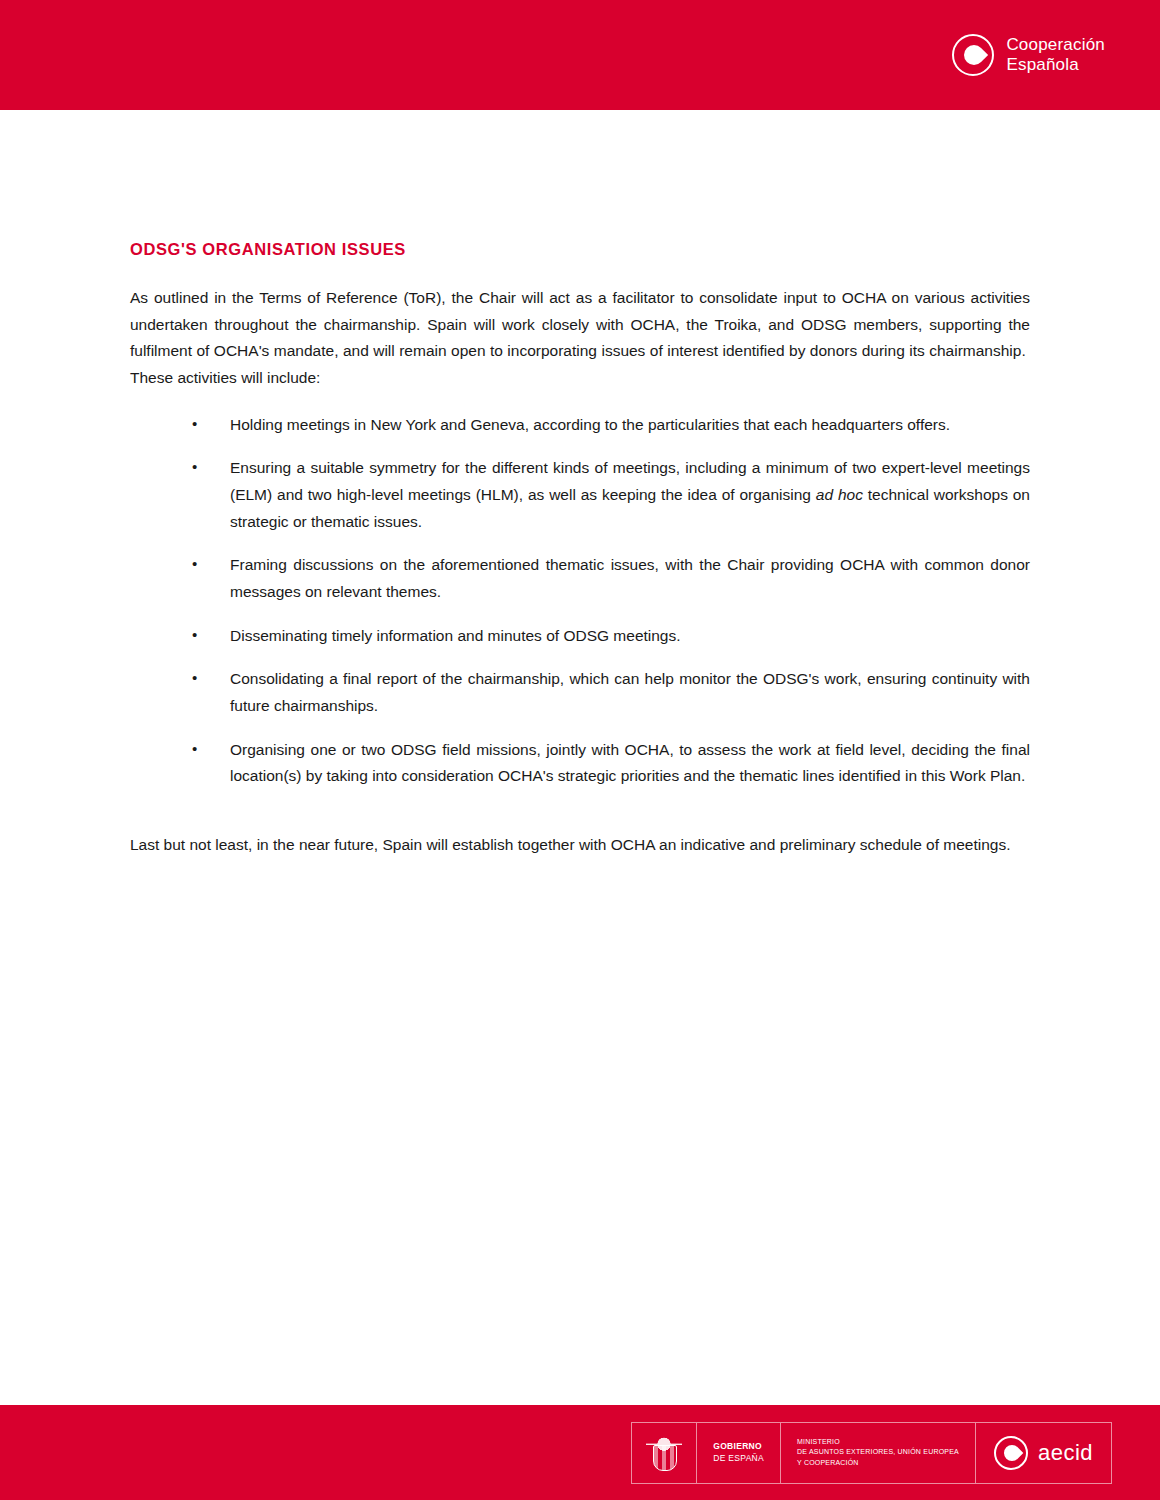Cooperación
Española
ODSG's Organisation Issues
As outlined in the Terms of Reference (ToR), the Chair will act as a facilitator to consolidate input to OCHA on various activities undertaken throughout the chairmanship. Spain will work closely with OCHA, the Troika, and ODSG members, supporting the fulfilment of OCHA's mandate, and will remain open to incorporating issues of interest identified by donors during its chairmanship. These activities will include:
Holding meetings in New York and Geneva, according to the particularities that each headquarters offers.
Ensuring a suitable symmetry for the different kinds of meetings, including a minimum of two expert-level meetings (ELM) and two high-level meetings (HLM), as well as keeping the idea of organising ad hoc technical workshops on strategic or thematic issues.
Framing discussions on the aforementioned thematic issues, with the Chair providing OCHA with common donor messages on relevant themes.
Disseminating timely information and minutes of ODSG meetings.
Consolidating a final report of the chairmanship, which can help monitor the ODSG's work, ensuring continuity with future chairmanships.
Organising one or two ODSG field missions, jointly with OCHA, to assess the work at field level, deciding the final location(s) by taking into consideration OCHA's strategic priorities and the thematic lines identified in this Work Plan.
Last but not least, in the near future, Spain will establish together with OCHA an indicative and preliminary schedule of meetings.
GOBIERNO
DE ESPAÑA
MINISTERIO
DE ASUNTOS EXTERIORES, UNIÓN EUROPEA
Y COOPERACIÓN
aecid